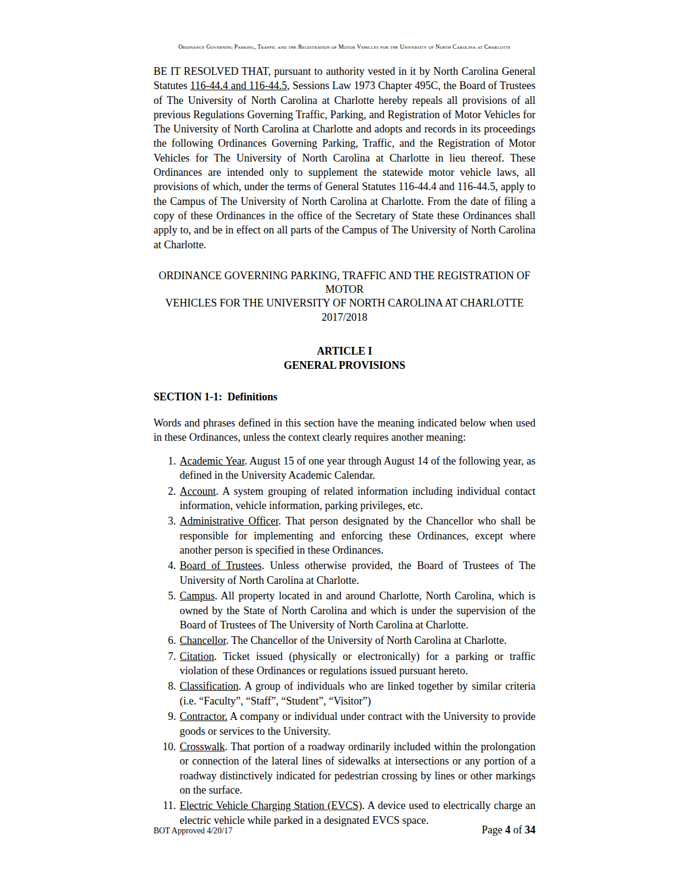Ordinance Governing Parking, Traffic and the Registration of Motor Vehicles for the University of North Carolina at Charlotte
BE IT RESOLVED THAT, pursuant to authority vested in it by North Carolina General Statutes 116-44.4 and 116-44.5, Sessions Law 1973 Chapter 495C, the Board of Trustees of The University of North Carolina at Charlotte hereby repeals all provisions of all previous Regulations Governing Traffic, Parking, and Registration of Motor Vehicles for The University of North Carolina at Charlotte and adopts and records in its proceedings the following Ordinances Governing Parking, Traffic, and the Registration of Motor Vehicles for The University of North Carolina at Charlotte in lieu thereof. These Ordinances are intended only to supplement the statewide motor vehicle laws, all provisions of which, under the terms of General Statutes 116-44.4 and 116-44.5, apply to the Campus of The University of North Carolina at Charlotte. From the date of filing a copy of these Ordinances in the office of the Secretary of State these Ordinances shall apply to, and be in effect on all parts of the Campus of The University of North Carolina at Charlotte.
Ordinance Governing Parking, Traffic and the Registration of Motor
Vehicles for the University of North Carolina at Charlotte
2017/2018
Article I
General Provisions
SECTION 1-1: Definitions
Words and phrases defined in this section have the meaning indicated below when used in these Ordinances, unless the context clearly requires another meaning:
Academic Year. August 15 of one year through August 14 of the following year, as defined in the University Academic Calendar.
Account. A system grouping of related information including individual contact information, vehicle information, parking privileges, etc.
Administrative Officer. That person designated by the Chancellor who shall be responsible for implementing and enforcing these Ordinances, except where another person is specified in these Ordinances.
Board of Trustees. Unless otherwise provided, the Board of Trustees of The University of North Carolina at Charlotte.
Campus. All property located in and around Charlotte, North Carolina, which is owned by the State of North Carolina and which is under the supervision of the Board of Trustees of The University of North Carolina at Charlotte.
Chancellor. The Chancellor of the University of North Carolina at Charlotte.
Citation. Ticket issued (physically or electronically) for a parking or traffic violation of these Ordinances or regulations issued pursuant hereto.
Classification. A group of individuals who are linked together by similar criteria (i.e. “Faculty”, “Staff”, “Student”, “Visitor”)
Contractor. A company or individual under contract with the University to provide goods or services to the University.
Crosswalk. That portion of a roadway ordinarily included within the prolongation or connection of the lateral lines of sidewalks at intersections or any portion of a roadway distinctively indicated for pedestrian crossing by lines or other markings on the surface.
Electric Vehicle Charging Station (EVCS). A device used to electrically charge an electric vehicle while parked in a designated EVCS space.
BOT Approved 4/20/17
Page 4 of 34